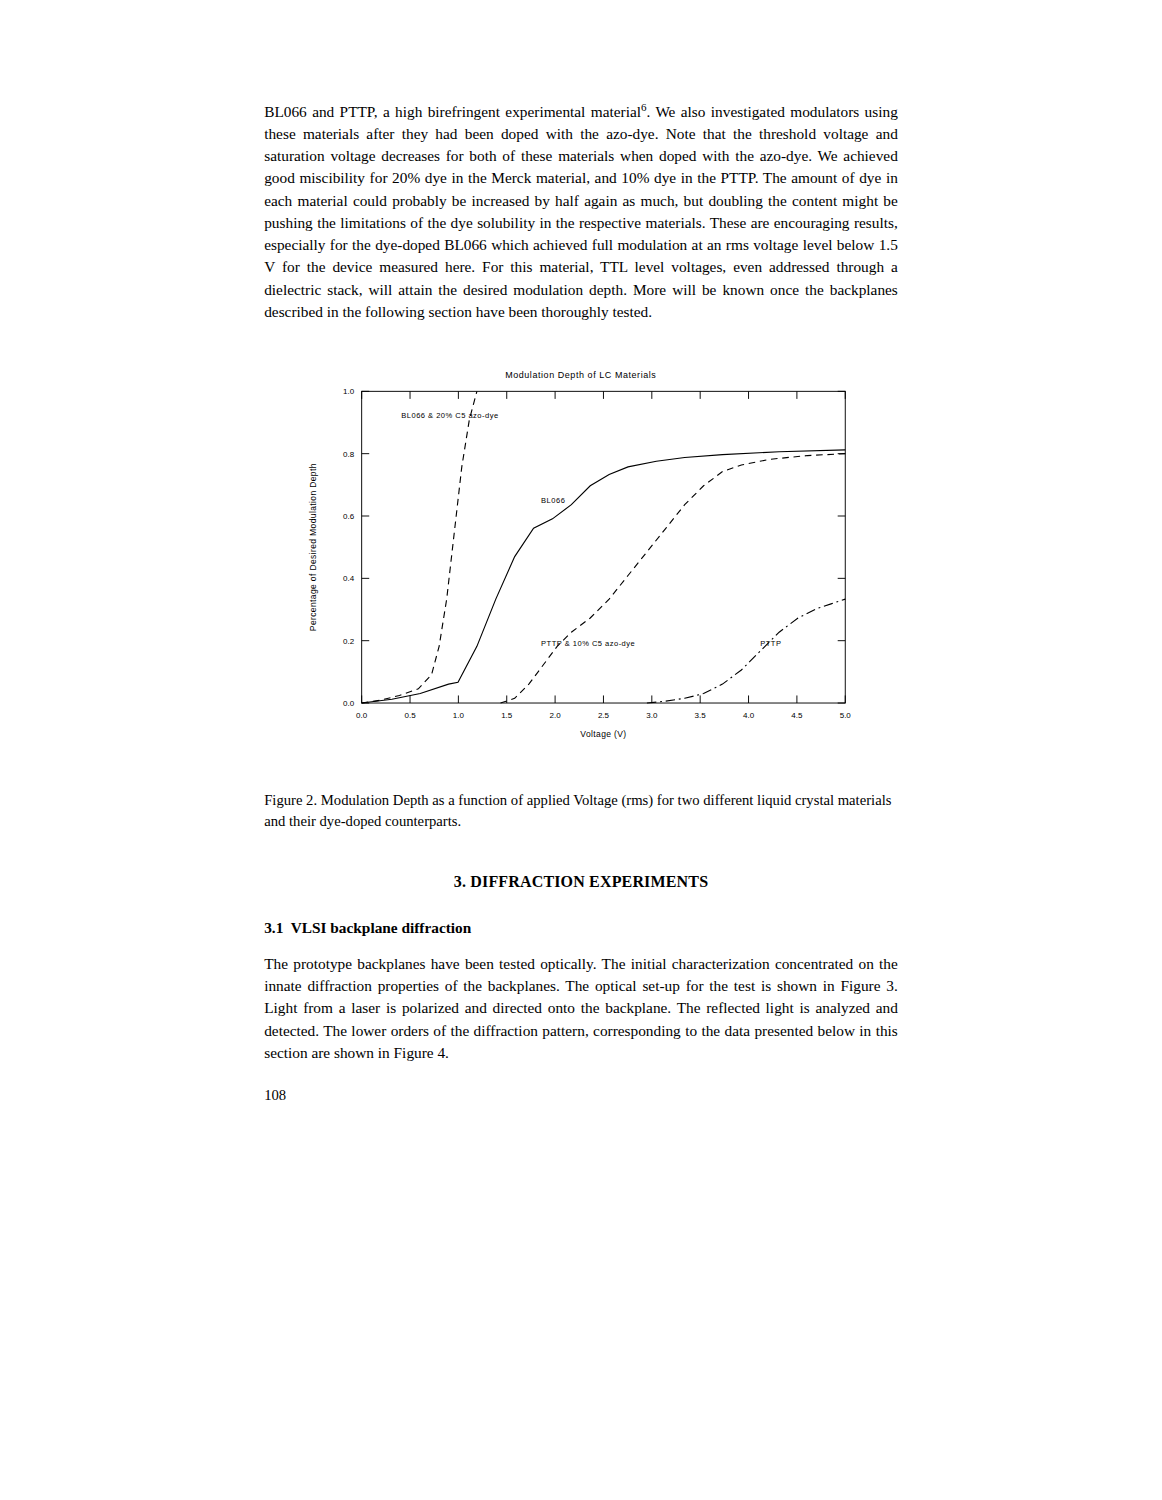BL066 and PTTP, a high birefringent experimental material6. We also investigated modulators using these materials after they had been doped with the azo-dye. Note that the threshold voltage and saturation voltage decreases for both of these materials when doped with the azo-dye. We achieved good miscibility for 20% dye in the Merck material, and 10% dye in the PTTP. The amount of dye in each material could probably be increased by half again as much, but doubling the content might be pushing the limitations of the dye solubility in the respective materials. These are encouraging results, especially for the dye-doped BL066 which achieved full modulation at an rms voltage level below 1.5 V for the device measured here. For this material, TTL level voltages, even addressed through a dielectric stack, will attain the desired modulation depth. More will be known once the backplanes described in the following section have been thoroughly tested.
Modulation Depth of LC Materials Modulation Depth of LC Materials 1.0 0.8 0.6 0.4 0.2 0.0 Percentage of Desired Modulation Depth 0.0 0.5 1.0 1.5 2.0 2.5 3.0 3.5 4.0 4.5 5.0 Voltage (V) BL066 & 20% C5 azo-dye BL066 PTTP & 10% C5 azo-dye PTTP
Figure 2. Modulation Depth as a function of applied Voltage (rms) for two different liquid crystal materials and their dye-doped counterparts.
3. DIFFRACTION EXPERIMENTS
3.1 VLSI backplane diffraction
The prototype backplanes have been tested optically. The initial characterization concentrated on the innate diffraction properties of the backplanes. The optical set-up for the test is shown in Figure 3. Light from a laser is polarized and directed onto the backplane. The reflected light is analyzed and detected. The lower orders of the diffraction pattern, corresponding to the data presented below in this section are shown in Figure 4.
108